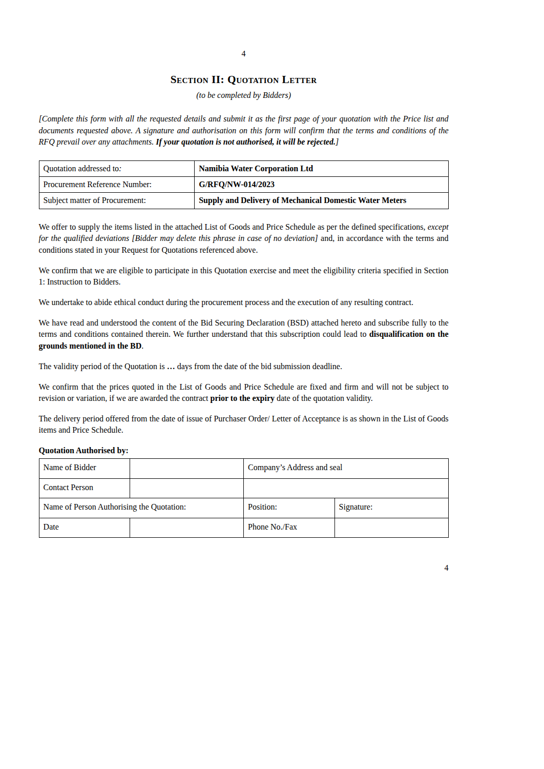4
Section II: Quotation Letter
(to be completed by Bidders)
[Complete this form with all the requested details and submit it as the first page of your quotation with the Price list and documents requested above. A signature and authorisation on this form will confirm that the terms and conditions of the RFQ prevail over any attachments. If your quotation is not authorised, it will be rejected.]
| Quotation addressed to : | Namibia Water Corporation Ltd |
| Procurement Reference Number: | G/RFQ/NW-014/2023 |
| Subject matter of Procurement: | Supply and Delivery of Mechanical Domestic Water Meters |
We offer to supply the items listed in the attached List of Goods and Price Schedule as per the defined specifications, except for the qualified deviations [Bidder may delete this phrase in case of no deviation] and, in accordance with the terms and conditions stated in your Request for Quotations referenced above.
We confirm that we are eligible to participate in this Quotation exercise and meet the eligibility criteria specified in Section 1: Instruction to Bidders.
We undertake to abide ethical conduct during the procurement process and the execution of any resulting contract.
We have read and understood the content of the Bid Securing Declaration (BSD) attached hereto and subscribe fully to the terms and conditions contained therein. We further understand that this subscription could lead to disqualification on the grounds mentioned in the BD.
The validity period of the Quotation is … days from the date of the bid submission deadline.
We confirm that the prices quoted in the List of Goods and Price Schedule are fixed and firm and will not be subject to revision or variation, if we are awarded the contract prior to the expiry date of the quotation validity.
The delivery period offered from the date of issue of Purchaser Order/ Letter of Acceptance is as shown in the List of Goods items and Price Schedule.
Quotation Authorised by:
| Name of Bidder | | Company’s Address and seal |
| Contact Person | | |
| Name of Person Authorising the Quotation: | Position: | Signature: |
| Date | | Phone No./Fax | |
4